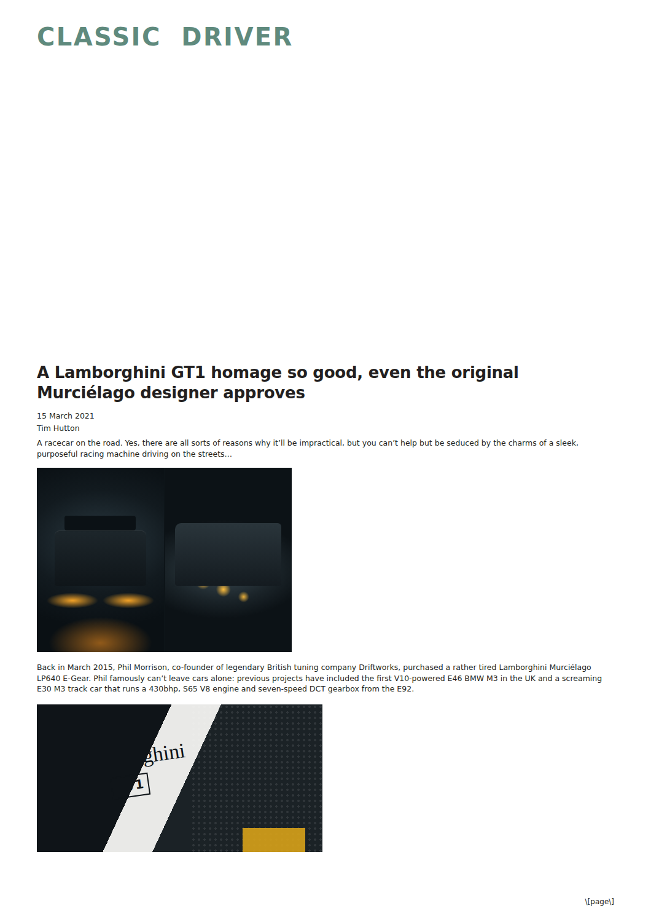CLASSIC DRIVER
A Lamborghini GT1 homage so good, even the original Murciélago designer approves
15 March 2021
Tim Hutton
A racecar on the road. Yes, there are all sorts of reasons why it’ll be impractical, but you can’t help but be seduced by the charms of a sleek, purposeful racing machine driving on the streets…
Back in March 2015, Phil Morrison, co-founder of legendary British tuning company Driftworks, purchased a rather tired Lamborghini Murciélago LP640 E-Gear. Phil famously can’t leave cars alone: previous projects have included the first V10-powered E46 BMW M3 in the UK and a screaming E30 M3 track car that runs a 430bhp, S65 V8 engine and seven-speed DCT gearbox from the E92.
Lamborghini
GT1
\[page\]